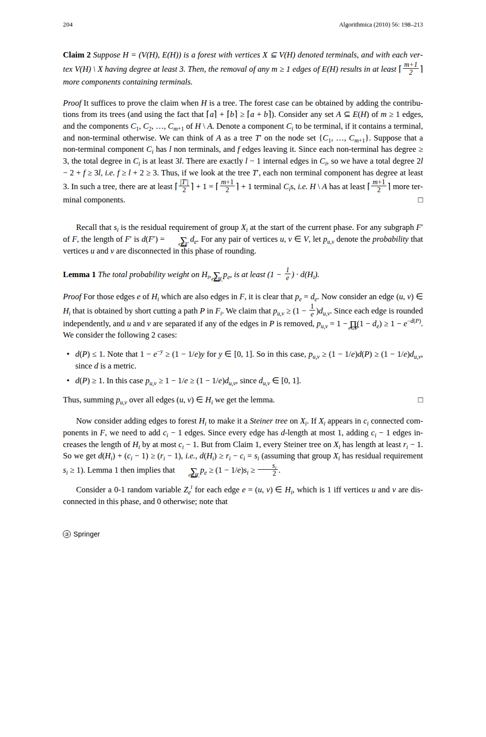204 Algorithmica (2010) 56: 198–213
Claim 2 Suppose H = (V(H), E(H)) is a forest with vertices X ⊆ V(H) denoted terminals, and with each vertex V(H) \ X having degree at least 3. Then, the removal of any m ≥ 1 edges of E(H) results in at least ⌈m+12⌉ more components containing terminals.
Proof It suffices to prove the claim when H is a tree. The forest case can be obtained by adding the contributions from its trees (and using the fact that ⌈a⌉ + ⌈b⌉ ≥ ⌈a + b⌉). Consider any set A ⊆ E(H) of m ≥ 1 edges, and the components C1, C2, …, Cm+1 of H \ A. Denote a component Ci to be terminal, if it contains a terminal, and non-terminal otherwise. We can think of A as a tree T′ on the node set {C1, …, Cm+1}. Suppose that a non-terminal component Ci has l non terminals, and f edges leaving it. Since each non-terminal has degree ≥ 3, the total degree in Ci is at least 3l. There are exactly l − 1 internal edges in Ci, so we have a total degree 2l − 2 + f ≥ 3l, i.e. f ≥ l + 2 ≥ 3. Thus, if we look at the tree T′, each non terminal component has degree at least 3. In such a tree, there are at least ⌈|T′|2⌉ + 1 = ⌈m+12⌉ + 1 terminal Cis, i.e. H \ A has at least ⌈m+12⌉ more terminal components.
Recall that si is the residual requirement of group Xi at the start of the current phase. For any subgraph F′ of F, the length of F′ is d(F′) = ∑e∈F′ de. For any pair of vertices u, v ∈ V, let pu,v denote the probability that vertices u and v are disconnected in this phase of rounding.
Lemma 1 The total probability weight on Hi, ∑e∈Hi pe, is at least (1 − 1 e) · d(Hi).
Proof For those edges e of Hi which are also edges in F, it is clear that pe = de. Now consider an edge (u, v) ∈ Hi that is obtained by short cutting a path P in Fi. We claim that pu,v ≥ (1 − 1 e)du,v. Since each edge is rounded independently, and u and v are separated if any of the edges in P is removed, pu,v = 1 − Πe∈P(1 − de) ≥ 1 − e−d(P). We consider the following 2 cases:
d(P) ≤ 1. Note that 1 − e−y ≥ (1 − 1/e)y for y ∈ [0, 1]. So in this case, pu,v ≥ (1 − 1/e)d(P) ≥ (1 − 1/e)du,v, since d is a metric.
d(P) ≥ 1. In this case pu,v ≥ 1 − 1/e ≥ (1 − 1/e)du,v, since du,v ∈ [0, 1].
Thus, summing pu,v over all edges (u, v) ∈ Hi we get the lemma.
Now consider adding edges to forest Hi to make it a Steiner tree on Xi. If Xi appears in ci connected components in F, we need to add ci − 1 edges. Since every edge has d-length at most 1, adding ci − 1 edges increases the length of Hi by at most ci − 1. But from Claim 1, every Steiner tree on Xi has length at least ri − 1. So we get d(Hi) + (ci − 1) ≥ (ri − 1), i.e., d(Hi) ≥ ri − ci = si (assuming that group Xi has residual requirement si ≥ 1). Lemma 1 then implies that ∑e∈Hi pe ≥ (1 − 1/e)si ≥ si 2.
Consider a 0-1 random variable Zei for each edge e = (u, v) ∈ Hi, which is 1 iff vertices u and v are disconnected in this phase, and 0 otherwise; note that
③ Springer